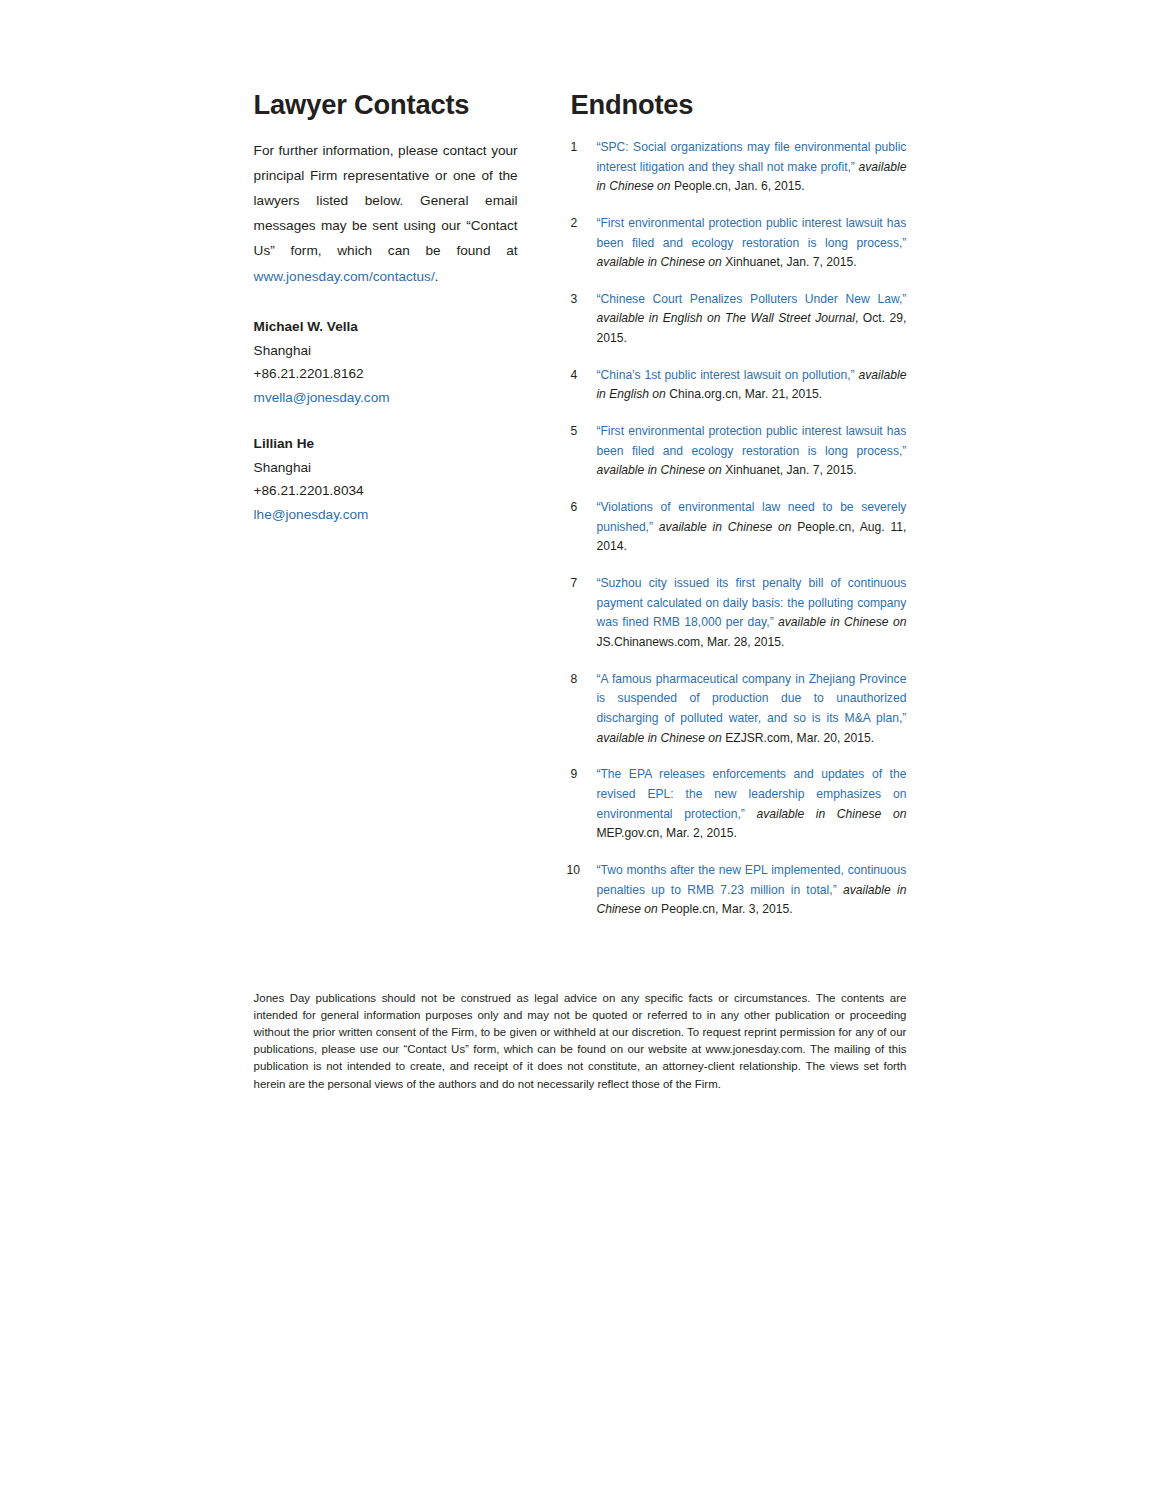Lawyer Contacts
For further information, please contact your principal Firm representative or one of the lawyers listed below. General email messages may be sent using our “Contact Us” form, which can be found at www.jonesday.com/contactus/.
Michael W. Vella Shanghai +86.21.2201.8162 mvella@jonesday.com
Lillian He Shanghai +86.21.2201.8034 lhe@jonesday.com
Endnotes
“SPC: Social organizations may file environmental public interest litigation and they shall not make profit,” available in Chinese on People.cn, Jan. 6, 2015.
“First environmental protection public interest lawsuit has been filed and ecology restoration is long process,” available in Chinese on Xinhuanet, Jan. 7, 2015.
“Chinese Court Penalizes Polluters Under New Law,” available in English on The Wall Street Journal, Oct. 29, 2015.
“China’s 1st public interest lawsuit on pollution,” available in English on China.org.cn, Mar. 21, 2015.
“First environmental protection public interest lawsuit has been filed and ecology restoration is long process,” available in Chinese on Xinhuanet, Jan. 7, 2015.
“Violations of environmental law need to be severely punished,” available in Chinese on People.cn, Aug. 11, 2014.
“Suzhou city issued its first penalty bill of continuous payment calculated on daily basis: the polluting company was fined RMB 18,000 per day,” available in Chinese on JS.Chinanews.com, Mar. 28, 2015.
“A famous pharmaceutical company in Zhejiang Province is suspended of production due to unauthorized discharging of polluted water, and so is its M&A plan,” available in Chinese on EZJSR.com, Mar. 20, 2015.
“The EPA releases enforcements and updates of the revised EPL: the new leadership emphasizes on environmental protection,” available in Chinese on MEP.gov.cn, Mar. 2, 2015.
“Two months after the new EPL implemented, continuous penalties up to RMB 7.23 million in total,” available in Chinese on People.cn, Mar. 3, 2015.
Jones Day publications should not be construed as legal advice on any specific facts or circumstances. The contents are intended for general information purposes only and may not be quoted or referred to in any other publication or proceeding without the prior written consent of the Firm, to be given or withheld at our discretion. To request reprint permission for any of our publications, please use our “Contact Us” form, which can be found on our website at www.jonesday.com. The mailing of this publication is not intended to create, and receipt of it does not constitute, an attorney-client relationship. The views set forth herein are the personal views of the authors and do not necessarily reflect those of the Firm.